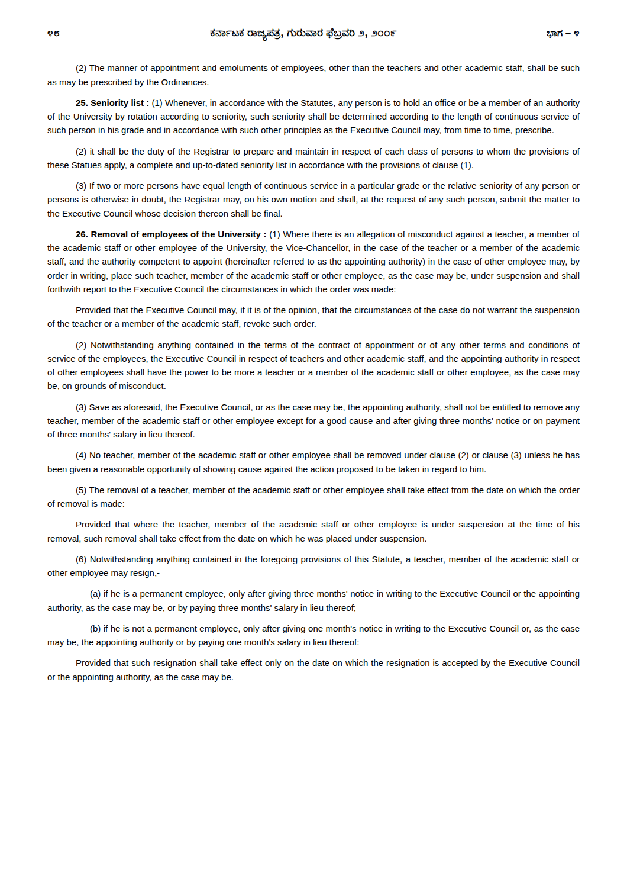೪೮
ಕರ್ನಾಟಕ ರಾಜ್ಯಪತ್ರ, ಗುರುವಾರ ಫೆಬ್ರವರಿ ೨, ೨೦೦೯
ಭಾಗ – ೪
(2) The manner of appointment and emoluments of employees, other than the teachers and other academic staff, shall be such as may be prescribed by the Ordinances.
25. Seniority list : (1) Whenever, in accordance with the Statutes, any person is to hold an office or be a member of an authority of the University by rotation according to seniority, such seniority shall be determined according to the length of continuous service of such person in his grade and in accordance with such other principles as the Executive Council may, from time to time, prescribe.
(2) it shall be the duty of the Registrar to prepare and maintain in respect of each class of persons to whom the provisions of these Statues apply, a complete and up-to-dated seniority list in accordance with the provisions of clause (1).
(3) If two or more persons have equal length of continuous service in a particular grade or the relative seniority of any person or persons is otherwise in doubt, the Registrar may, on his own motion and shall, at the request of any such person, submit the matter to the Executive Council whose decision thereon shall be final.
26. Removal of employees of the University : (1) Where there is an allegation of misconduct against a teacher, a member of the academic staff or other employee of the University, the Vice-Chancellor, in the case of the teacher or a member of the academic staff, and the authority competent to appoint (hereinafter referred to as the appointing authority) in the case of other employee may, by order in writing, place such teacher, member of the academic staff or other employee, as the case may be, under suspension and shall forthwith report to the Executive Council the circumstances in which the order was made:
Provided that the Executive Council may, if it is of the opinion, that the circumstances of the case do not warrant the suspension of the teacher or a member of the academic staff, revoke such order.
(2) Notwithstanding anything contained in the terms of the contract of appointment or of any other terms and conditions of service of the employees, the Executive Council in respect of teachers and other academic staff, and the appointing authority in respect of other employees shall have the power to be more a teacher or a member of the academic staff or other employee, as the case may be, on grounds of misconduct.
(3) Save as aforesaid, the Executive Council, or as the case may be, the appointing authority, shall not be entitled to remove any teacher, member of the academic staff or other employee except for a good cause and after giving three months' notice or on payment of three months' salary in lieu thereof.
(4) No teacher, member of the academic staff or other employee shall be removed under clause (2) or clause (3) unless he has been given a reasonable opportunity of showing cause against the action proposed to be taken in regard to him.
(5) The removal of a teacher, member of the academic staff or other employee shall take effect from the date on which the order of removal is made:
Provided that where the teacher, member of the academic staff or other employee is under suspension at the time of his removal, such removal shall take effect from the date on which he was placed under suspension.
(6) Notwithstanding anything contained in the foregoing provisions of this Statute, a teacher, member of the academic staff or other employee may resign,-
(a) if he is a permanent employee, only after giving three months' notice in writing to the Executive Council or the appointing authority, as the case may be, or by paying three months' salary in lieu thereof;
(b) if he is not a permanent employee, only after giving one month's notice in writing to the Executive Council or, as the case may be, the appointing authority or by paying one month's salary in lieu thereof:
Provided that such resignation shall take effect only on the date on which the resignation is accepted by the Executive Council or the appointing authority, as the case may be.